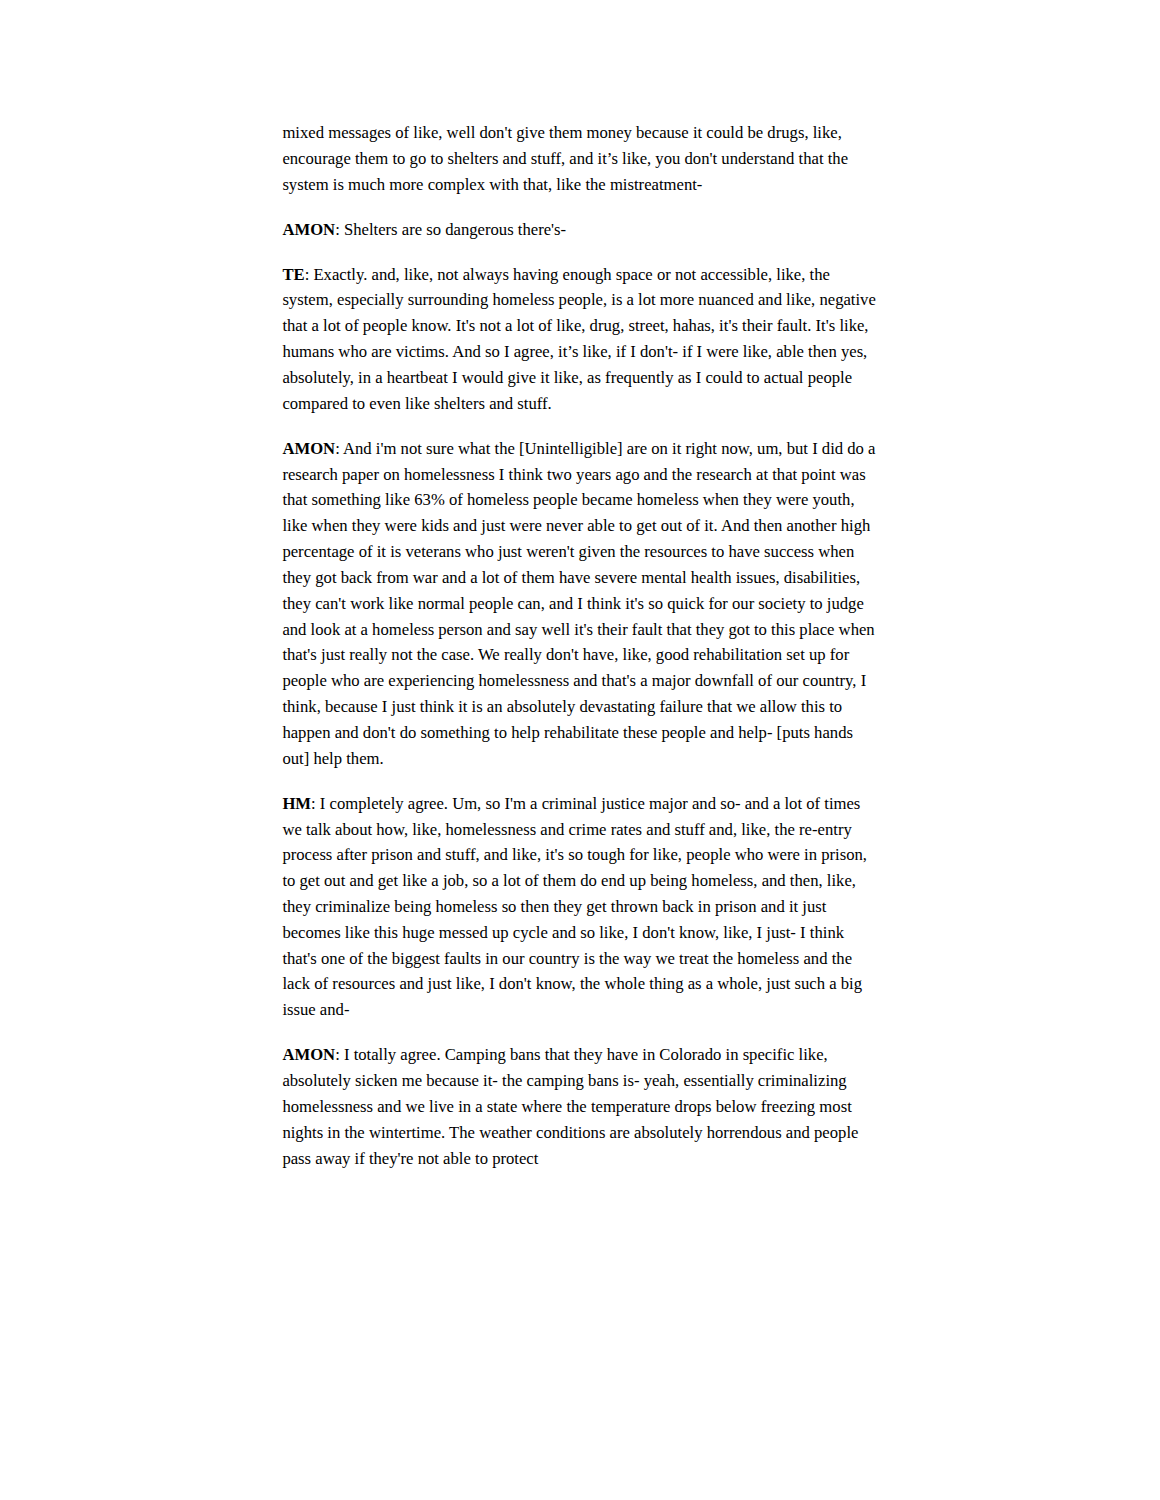mixed messages of like, well don't give them money because it could be drugs, like, encourage them to go to shelters and stuff, and it’s like, you don't understand that the system is much more complex with that, like the mistreatment-
AMON: Shelters are so dangerous there's-
TE: Exactly. and, like, not always having enough space or not accessible, like, the system, especially surrounding homeless people, is a lot more nuanced and like, negative that a lot of people know. It's not a lot of like, drug, street, hahas, it's their fault. It's like, humans who are victims. And so I agree, it’s like, if I don't- if I were like, able then yes, absolutely, in a heartbeat I would give it like, as frequently as I could to actual people compared to even like shelters and stuff.
AMON: And i'm not sure what the [Unintelligible] are on it right now, um, but I did do a research paper on homelessness I think two years ago and the research at that point was that something like 63% of homeless people became homeless when they were youth, like when they were kids and just were never able to get out of it. And then another high percentage of it is veterans who just weren't given the resources to have success when they got back from war and a lot of them have severe mental health issues, disabilities, they can't work like normal people can, and I think it's so quick for our society to judge and look at a homeless person and say well it's their fault that they got to this place when that's just really not the case. We really don't have, like, good rehabilitation set up for people who are experiencing homelessness and that's a major downfall of our country, I think, because I just think it is an absolutely devastating failure that we allow this to happen and don't do something to help rehabilitate these people and help- [puts hands out] help them.
HM: I completely agree. Um, so I'm a criminal justice major and so- and a lot of times we talk about how, like, homelessness and crime rates and stuff and, like, the re-entry process after prison and stuff, and like, it's so tough for like, people who were in prison, to get out and get like a job, so a lot of them do end up being homeless, and then, like, they criminalize being homeless so then they get thrown back in prison and it just becomes like this huge messed up cycle and so like, I don't know, like, I just- I think that's one of the biggest faults in our country is the way we treat the homeless and the lack of resources and just like, I don't know, the whole thing as a whole, just such a big issue and-
AMON: I totally agree. Camping bans that they have in Colorado in specific like, absolutely sicken me because it- the camping bans is- yeah, essentially criminalizing homelessness and we live in a state where the temperature drops below freezing most nights in the wintertime. The weather conditions are absolutely horrendous and people pass away if they're not able to protect